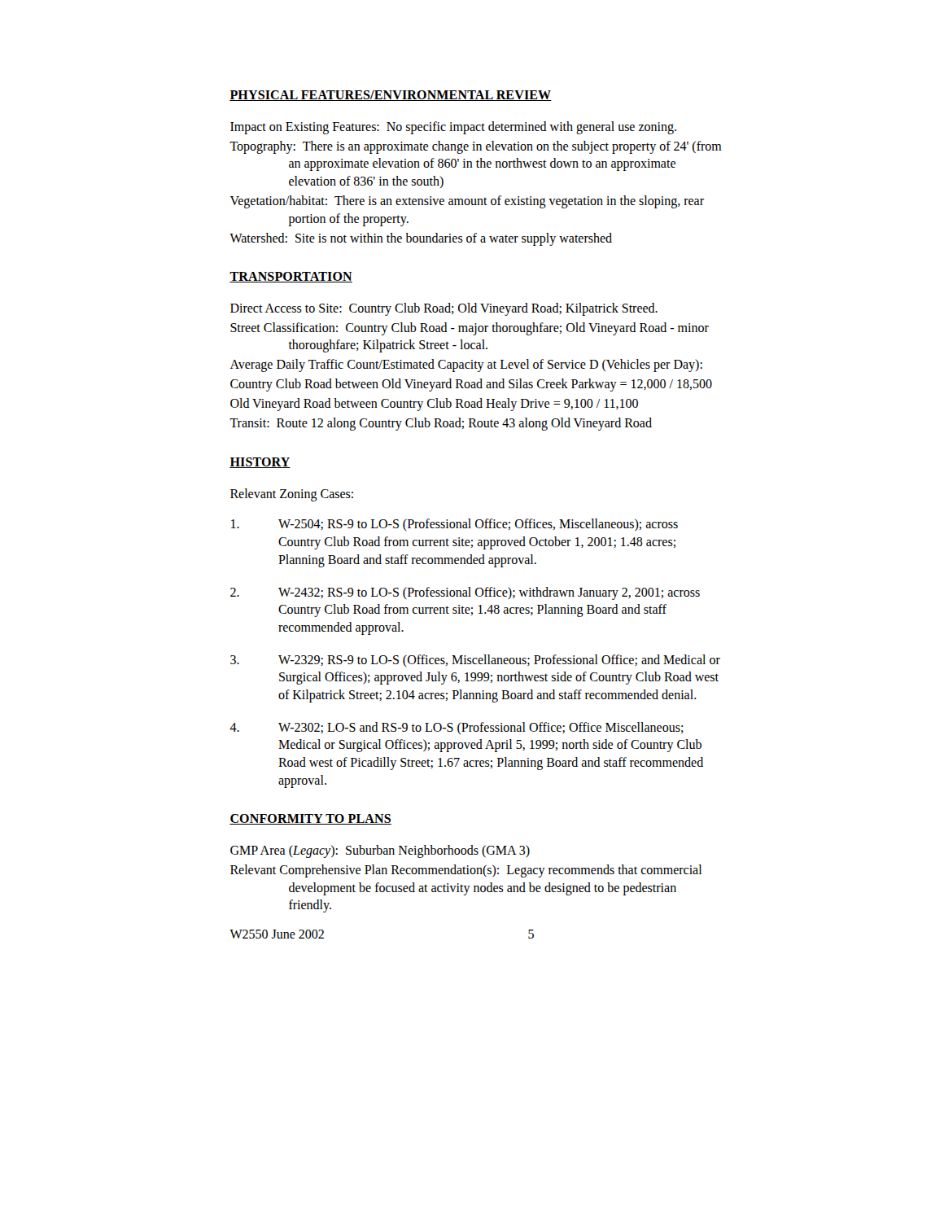PHYSICAL FEATURES/ENVIRONMENTAL REVIEW
Impact on Existing Features: No specific impact determined with general use zoning.
Topography: There is an approximate change in elevation on the subject property of 24' (from an approximate elevation of 860' in the northwest down to an approximate elevation of 836' in the south)
Vegetation/habitat: There is an extensive amount of existing vegetation in the sloping, rear portion of the property.
Watershed: Site is not within the boundaries of a water supply watershed
TRANSPORTATION
Direct Access to Site: Country Club Road; Old Vineyard Road; Kilpatrick Streed.
Street Classification: Country Club Road - major thoroughfare; Old Vineyard Road - minor thoroughfare; Kilpatrick Street - local.
Average Daily Traffic Count/Estimated Capacity at Level of Service D (Vehicles per Day):
Country Club Road between Old Vineyard Road and Silas Creek Parkway = 12,000 / 18,500
Old Vineyard Road between Country Club Road Healy Drive = 9,100 / 11,100
Transit: Route 12 along Country Club Road; Route 43 along Old Vineyard Road
HISTORY
Relevant Zoning Cases:
1. W-2504; RS-9 to LO-S (Professional Office; Offices, Miscellaneous); across Country Club Road from current site; approved October 1, 2001; 1.48 acres; Planning Board and staff recommended approval.
2. W-2432; RS-9 to LO-S (Professional Office); withdrawn January 2, 2001; across Country Club Road from current site; 1.48 acres; Planning Board and staff recommended approval.
3. W-2329; RS-9 to LO-S (Offices, Miscellaneous; Professional Office; and Medical or Surgical Offices); approved July 6, 1999; northwest side of Country Club Road west of Kilpatrick Street; 2.104 acres; Planning Board and staff recommended denial.
4. W-2302; LO-S and RS-9 to LO-S (Professional Office; Office Miscellaneous; Medical or Surgical Offices); approved April 5, 1999; north side of Country Club Road west of Picadilly Street; 1.67 acres; Planning Board and staff recommended approval.
CONFORMITY TO PLANS
GMP Area (Legacy): Suburban Neighborhoods (GMA 3)
Relevant Comprehensive Plan Recommendation(s): Legacy recommends that commercial development be focused at activity nodes and be designed to be pedestrian friendly.
W2550 June 20025